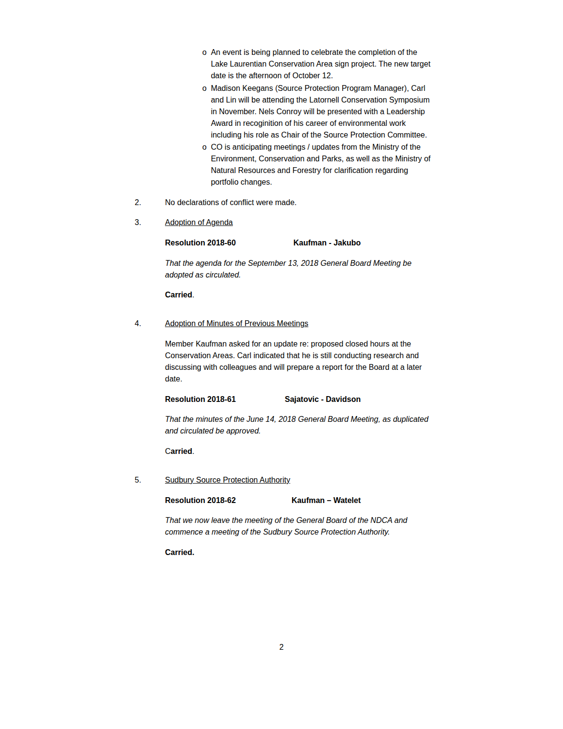An event is being planned to celebrate the completion of the Lake Laurentian Conservation Area sign project. The new target date is the afternoon of October 12.
Madison Keegans (Source Protection Program Manager), Carl and Lin will be attending the Latornell Conservation Symposium in November. Nels Conroy will be presented with a Leadership Award in recoginition of his career of environmental work including his role as Chair of the Source Protection Committee.
CO is anticipating meetings / updates from the Ministry of the Environment, Conservation and Parks, as well as the Ministry of Natural Resources and Forestry for clarification regarding portfolio changes.
2.
No declarations of conflict were made.
3.
Adoption of Agenda
Resolution 2018-60 Kaufman - Jakubo
That the agenda for the September 13, 2018 General Board Meeting be adopted as circulated.
Carried.
4.
Adoption of Minutes of Previous Meetings
Member Kaufman asked for an update re: proposed closed hours at the Conservation Areas. Carl indicated that he is still conducting research and discussing with colleagues and will prepare a report for the Board at a later date.
Resolution 2018-61 Sajatovic - Davidson
That the minutes of the June 14, 2018 General Board Meeting, as duplicated and circulated be approved.
Carried.
5.
Sudbury Source Protection Authority
Resolution 2018-62 Kaufman – Watelet
That we now leave the meeting of the General Board of the NDCA and commence a meeting of the Sudbury Source Protection Authority.
Carried.
2